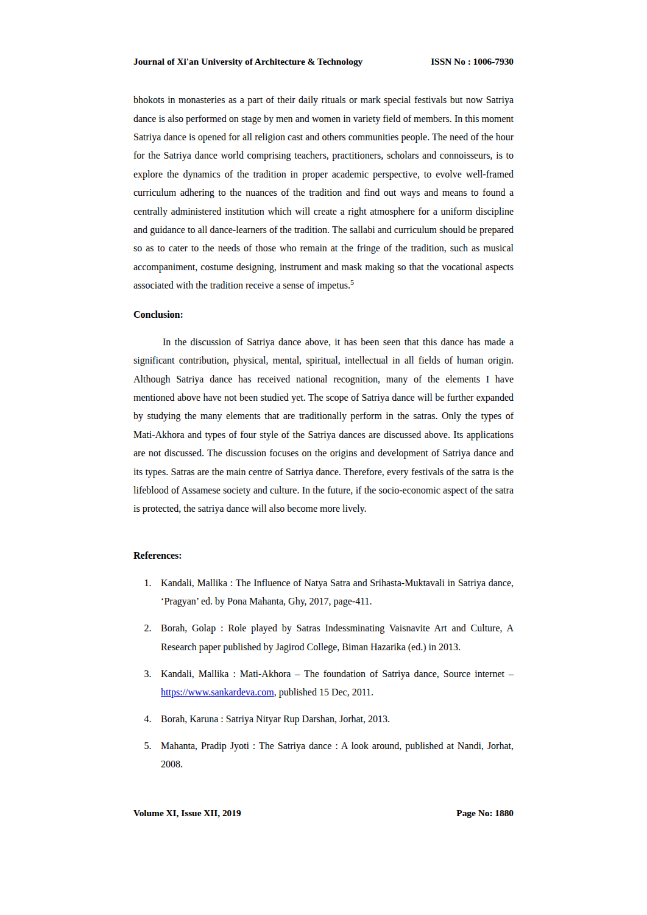Journal of Xi'an University of Architecture & Technology ISSN No : 1006-7930
bhokots in monasteries as a part of their daily rituals or mark special festivals but now Satriya dance is also performed on stage by men and women in variety field of members. In this moment Satriya dance is opened for all religion cast and others communities people. The need of the hour for the Satriya dance world comprising teachers, practitioners, scholars and connoisseurs, is to explore the dynamics of the tradition in proper academic perspective, to evolve well-framed curriculum adhering to the nuances of the tradition and find out ways and means to found a centrally administered institution which will create a right atmosphere for a uniform discipline and guidance to all dance-learners of the tradition. The sallabi and curriculum should be prepared so as to cater to the needs of those who remain at the fringe of the tradition, such as musical accompaniment, costume designing, instrument and mask making so that the vocational aspects associated with the tradition receive a sense of impetus.5
Conclusion:
In the discussion of Satriya dance above, it has been seen that this dance has made a significant contribution, physical, mental, spiritual, intellectual in all fields of human origin. Although Satriya dance has received national recognition, many of the elements I have mentioned above have not been studied yet. The scope of Satriya dance will be further expanded by studying the many elements that are traditionally perform in the satras. Only the types of Mati-Akhora and types of four style of the Satriya dances are discussed above. Its applications are not discussed. The discussion focuses on the origins and development of Satriya dance and its types. Satras are the main centre of Satriya dance. Therefore, every festivals of the satra is the lifeblood of Assamese society and culture. In the future, if the socio-economic aspect of the satra is protected, the satriya dance will also become more lively.
References:
Kandali, Mallika : The Influence of Natya Satra and Srihasta-Muktavali in Satriya dance, ‘Pragyan’ ed. by Pona Mahanta, Ghy, 2017, page-411.
Borah, Golap : Role played by Satras Indessminating Vaisnavite Art and Culture, A Research paper published by Jagirod College, Biman Hazarika (ed.) in 2013.
Kandali, Mallika : Mati-Akhora – The foundation of Satriya dance, Source internet – https://www.sankardeva.com, published 15 Dec, 2011.
Borah, Karuna : Satriya Nityar Rup Darshan, Jorhat, 2013.
Mahanta, Pradip Jyoti : The Satriya dance : A look around, published at Nandi, Jorhat, 2008.
Volume XI, Issue XII, 2019 Page No: 1880